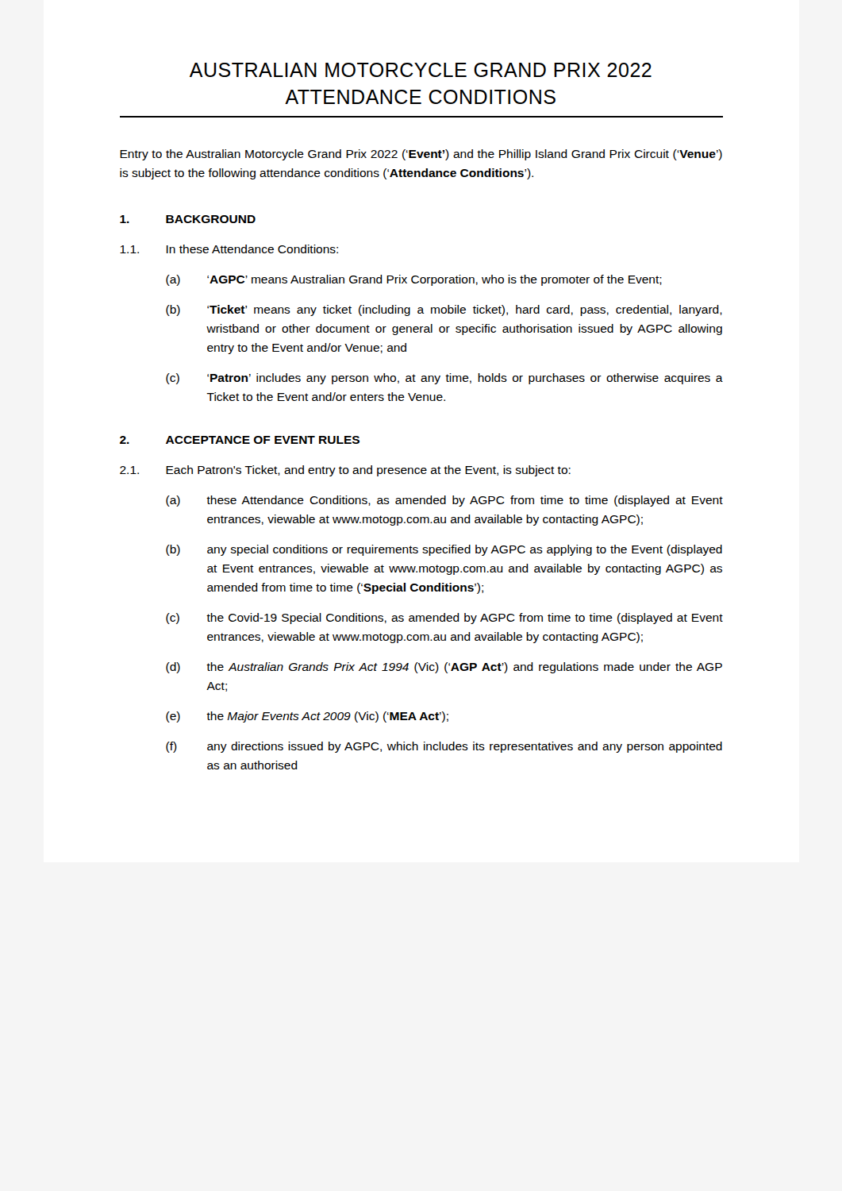AUSTRALIAN MOTORCYCLE GRAND PRIX 2022 ATTENDANCE CONDITIONS
Entry to the Australian Motorcycle Grand Prix 2022 (‘Event’) and the Phillip Island Grand Prix Circuit (‘Venue’) is subject to the following attendance conditions (‘Attendance Conditions’).
1.
BACKGROUND
1.1.
In these Attendance Conditions:
(a) ‘AGPC’ means Australian Grand Prix Corporation, who is the promoter of the Event;
(b) ‘Ticket’ means any ticket (including a mobile ticket), hard card, pass, credential, lanyard, wristband or other document or general or specific authorisation issued by AGPC allowing entry to the Event and/or Venue; and
(c) ‘Patron’ includes any person who, at any time, holds or purchases or otherwise acquires a Ticket to the Event and/or enters the Venue.
2.
ACCEPTANCE OF EVENT RULES
2.1.
Each Patron's Ticket, and entry to and presence at the Event, is subject to:
(a) these Attendance Conditions, as amended by AGPC from time to time (displayed at Event entrances, viewable at www.motogp.com.au and available by contacting AGPC);
(b) any special conditions or requirements specified by AGPC as applying to the Event (displayed at Event entrances, viewable at www.motogp.com.au and available by contacting AGPC) as amended from time to time (‘Special Conditions’);
(c) the Covid-19 Special Conditions, as amended by AGPC from time to time (displayed at Event entrances, viewable at www.motogp.com.au and available by contacting AGPC);
(d) the Australian Grands Prix Act 1994 (Vic) (‘AGP Act’) and regulations made under the AGP Act;
(e) the Major Events Act 2009 (Vic) (‘MEA Act’);
(f) any directions issued by AGPC, which includes its representatives and any person appointed as an authorised